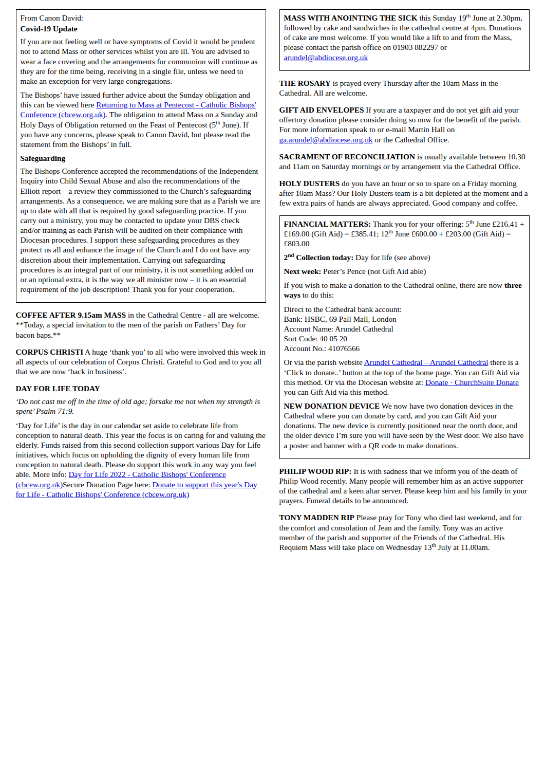From Canon David:
Covid-19 Update
If you are not feeling well or have symptoms of Covid it would be prudent not to attend Mass or other services whilst you are ill. You are advised to wear a face covering and the arrangements for communion will continue as they are for the time being, receiving in a single file, unless we need to make an exception for very large congregations.
The Bishops’ have issued further advice about the Sunday obligation and this can be viewed here Returning to Mass at Pentecost - Catholic Bishops' Conference (cbcew.org.uk). The obligation to attend Mass on a Sunday and Holy Days of Obligation returned on the Feast of Pentecost (5th June). If you have any concerns, please speak to Canon David, but please read the statement from the Bishops’ in full.
Safeguarding
The Bishops Conference accepted the recommendations of the Independent Inquiry into Child Sexual Abuse and also the recommendations of the Elliott report – a review they commissioned to the Church’s safeguarding arrangements. As a consequence, we are making sure that as a Parish we are up to date with all that is required by good safeguarding practice. If you carry out a ministry, you may be contacted to update your DBS check and/or training as each Parish will be audited on their compliance with Diocesan procedures. I support these safeguarding procedures as they protect us all and enhance the image of the Church and I do not have any discretion about their implementation. Carrying out safeguarding procedures is an integral part of our ministry, it is not something added on or an optional extra, it is the way we all minister now – it is an essential requirement of the job description! Thank you for your cooperation.
COFFEE AFTER 9.15am MASS in the Cathedral Centre - all are welcome. **Today, a special invitation to the men of the parish on Fathers’ Day for bacon baps.**
CORPUS CHRISTI A huge ‘thank you’ to all who were involved this week in all aspects of our celebration of Corpus Christi. Grateful to God and to you all that we are now ‘back in business’.
DAY FOR LIFE TODAY
‘Do not cast me off in the time of old age; forsake me not when my strength is spent’ Psalm 71:9.
‘Day for Life’ is the day in our calendar set aside to celebrate life from conception to natural death. This year the focus is on caring for and valuing the elderly. Funds raised from this second collection support various Day for Life initiatives, which focus on upholding the dignity of every human life from conception to natural death. Please do support this work in any way you feel able. More info: Day for Life 2022 - Catholic Bishops' Conference (cbcew.org.uk) Secure Donation Page here: Donate to support this year's Day for Life - Catholic Bishops' Conference (cbcew.org.uk)
MASS WITH ANOINTING THE SICK this Sunday 19th June at 2.30pm, followed by cake and sandwiches in the cathedral centre at 4pm. Donations of cake are most welcome. If you would like a lift to and from the Mass, please contact the parish office on 01903 882297 or arundel@abdiocese.org.uk
THE ROSARY is prayed every Thursday after the 10am Mass in the Cathedral. All are welcome.
GIFT AID ENVELOPES If you are a taxpayer and do not yet gift aid your offertory donation please consider doing so now for the benefit of the parish. For more information speak to or e-mail Martin Hall on ga.arundel@abdiocese.org.uk or the Cathedral Office.
SACRAMENT OF RECONCILIATION is usually available between 10.30 and 11am on Saturday mornings or by arrangement via the Cathedral Office.
HOLY DUSTERS do you have an hour or so to spare on a Friday morning after 10am Mass? Our Holy Dusters team is a bit depleted at the moment and a few extra pairs of hands are always appreciated. Good company and coffee.
FINANCIAL MATTERS: Thank you for your offering: 5th June £216.41 + £169.00 (Gift Aid) = £385.41; 12th June £600.00 + £203.00 (Gift Aid) = £803.00
2nd Collection today: Day for life (see above)
Next week: Peter’s Pence (not Gift Aid able)
If you wish to make a donation to the Cathedral online, there are now three ways to do this:
Direct to the Cathedral bank account:
Bank: HSBC, 69 Pall Mall, London
Account Name: Arundel Cathedral
Sort Code: 40 05 20
Account No.: 41076566
Or via the parish website Arundel Cathedral – Arundel Cathedral there is a ‘Click to donate..’ button at the top of the home page. You can Gift Aid via this method. Or via the Diocesan website at: Donate · ChurchSuite Donate you can Gift Aid via this method.
NEW DONATION DEVICE We now have two donation devices in the Cathedral where you can donate by card, and you can Gift Aid your donations. The new device is currently positioned near the north door, and the older device I’m sure you will have seen by the West door. We also have a poster and banner with a QR code to make donations.
PHILIP WOOD RIP: It is with sadness that we inform you of the death of Philip Wood recently. Many people will remember him as an active supporter of the cathedral and a keen altar server. Please keep him and his family in your prayers. Funeral details to be announced.
TONY MADDEN RIP Please pray for Tony who died last weekend, and for the comfort and consolation of Jean and the family. Tony was an active member of the parish and supporter of the Friends of the Cathedral. His Requiem Mass will take place on Wednesday 13th July at 11.00am.